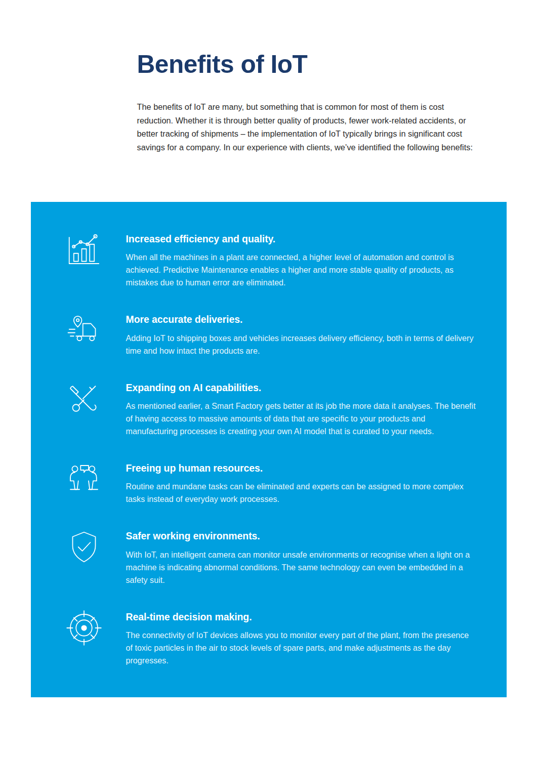Benefits of IoT
The benefits of IoT are many, but something that is common for most of them is cost reduction. Whether it is through better quality of products, fewer work-related accidents, or better tracking of shipments – the implementation of IoT typically brings in significant cost savings for a company. In our experience with clients, we’ve identified the following benefits:
Increased efficiency and quality.
When all the machines in a plant are connected, a higher level of automation and control is achieved. Predictive Maintenance enables a higher and more stable quality of products, as mistakes due to human error are eliminated.
More accurate deliveries.
Adding IoT to shipping boxes and vehicles increases delivery efficiency, both in terms of delivery time and how intact the products are.
Expanding on AI capabilities.
As mentioned earlier, a Smart Factory gets better at its job the more data it analyses. The benefit of having access to massive amounts of data that are specific to your products and manufacturing processes is creating your own AI model that is curated to your needs.
Freeing up human resources.
Routine and mundane tasks can be eliminated and experts can be assigned to more complex tasks instead of everyday work processes.
Safer working environments.
With IoT, an intelligent camera can monitor unsafe environments or recognise when a light on a machine is indicating abnormal conditions. The same technology can even be embedded in a safety suit.
Real-time decision making.
The connectivity of IoT devices allows you to monitor every part of the plant, from the presence of toxic particles in the air to stock levels of spare parts, and make adjustments as the day progresses.